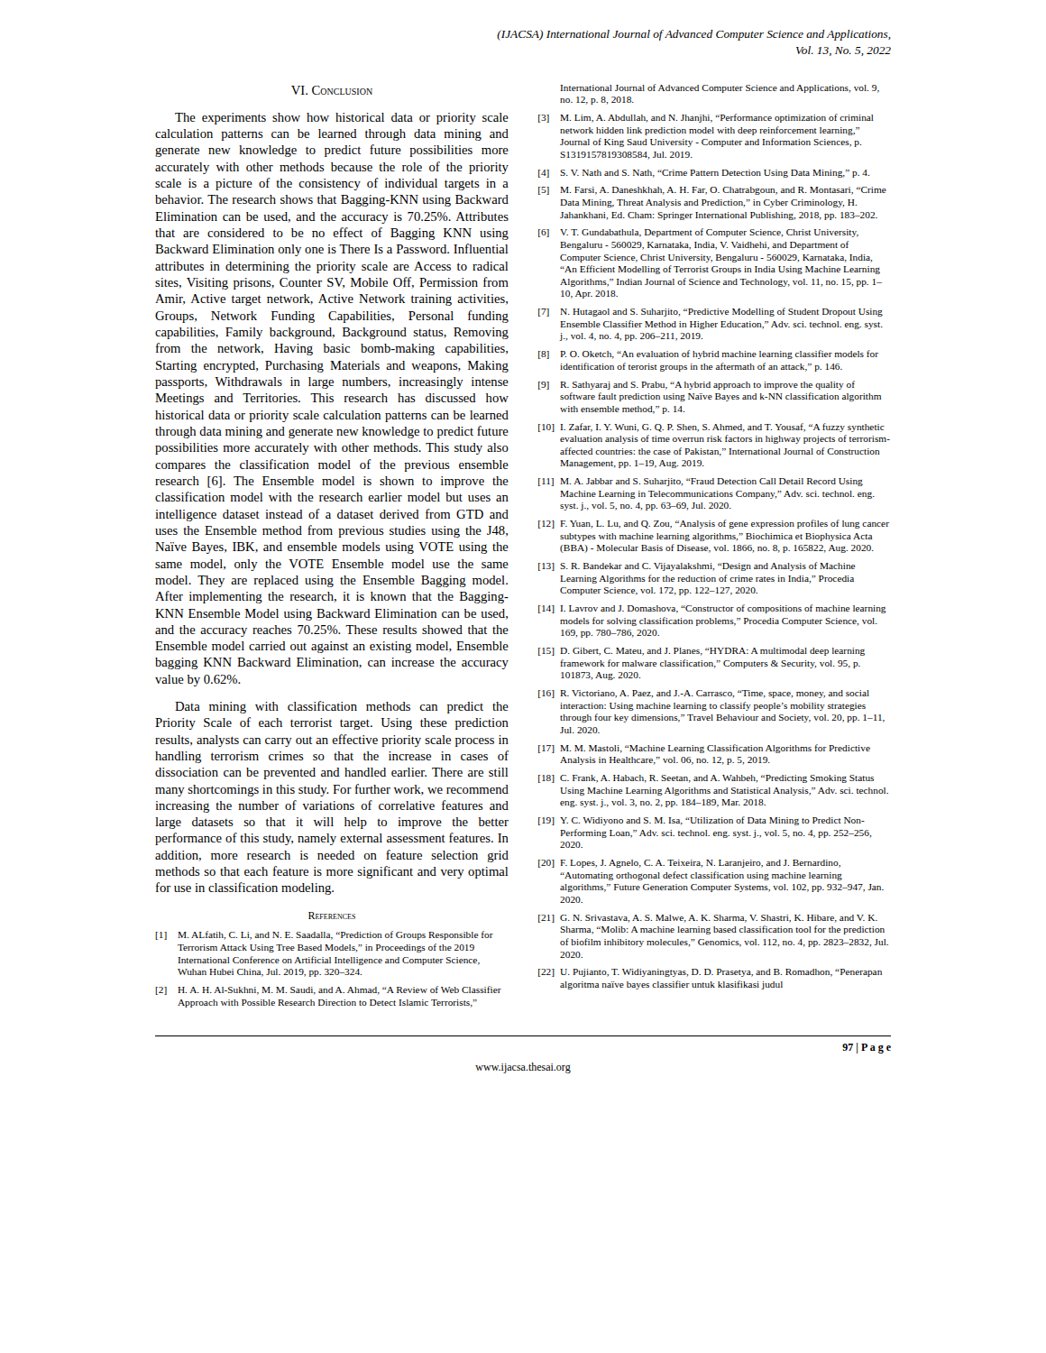(IJACSA) International Journal of Advanced Computer Science and Applications,
Vol. 13, No. 5, 2022
VI. Conclusion
The experiments show how historical data or priority scale calculation patterns can be learned through data mining and generate new knowledge to predict future possibilities more accurately with other methods because the role of the priority scale is a picture of the consistency of individual targets in a behavior. The research shows that Bagging-KNN using Backward Elimination can be used, and the accuracy is 70.25%. Attributes that are considered to be no effect of Bagging KNN using Backward Elimination only one is There Is a Password. Influential attributes in determining the priority scale are Access to radical sites, Visiting prisons, Counter SV, Mobile Off, Permission from Amir, Active target network, Active Network training activities, Groups, Network Funding Capabilities, Personal funding capabilities, Family background, Background status, Removing from the network, Having basic bomb-making capabilities, Starting encrypted, Purchasing Materials and weapons, Making passports, Withdrawals in large numbers, increasingly intense Meetings and Territories. This research has discussed how historical data or priority scale calculation patterns can be learned through data mining and generate new knowledge to predict future possibilities more accurately with other methods. This study also compares the classification model of the previous ensemble research [6]. The Ensemble model is shown to improve the classification model with the research earlier model but uses an intelligence dataset instead of a dataset derived from GTD and uses the Ensemble method from previous studies using the J48, Naïve Bayes, IBK, and ensemble models using VOTE using the same model, only the VOTE Ensemble model use the same model. They are replaced using the Ensemble Bagging model. After implementing the research, it is known that the Bagging-KNN Ensemble Model using Backward Elimination can be used, and the accuracy reaches 70.25%. These results showed that the Ensemble model carried out against an existing model, Ensemble bagging KNN Backward Elimination, can increase the accuracy value by 0.62%.
Data mining with classification methods can predict the Priority Scale of each terrorist target. Using these prediction results, analysts can carry out an effective priority scale process in handling terrorism crimes so that the increase in cases of dissociation can be prevented and handled earlier. There are still many shortcomings in this study. For further work, we recommend increasing the number of variations of correlative features and large datasets so that it will help to improve the better performance of this study, namely external assessment features. In addition, more research is needed on feature selection grid methods so that each feature is more significant and very optimal for use in classification modeling.
References
M. ALfatih, C. Li, and N. E. Saadalla, “Prediction of Groups Responsible for Terrorism Attack Using Tree Based Models,” in Proceedings of the 2019 International Conference on Artificial Intelligence and Computer Science, Wuhan Hubei China, Jul. 2019, pp. 320–324.
H. A. H. Al-Sukhni, M. M. Saudi, and A. Ahmad, “A Review of Web Classifier Approach with Possible Research Direction to Detect Islamic Terrorists,” International Journal of Advanced Computer Science and Applications, vol. 9, no. 12, p. 8, 2018.
M. Lim, A. Abdullah, and N. Jhanjhi, “Performance optimization of criminal network hidden link prediction model with deep reinforcement learning,” Journal of King Saud University - Computer and Information Sciences, p. S1319157819308584, Jul. 2019.
S. V. Nath and S. Nath, “Crime Pattern Detection Using Data Mining,” p. 4.
M. Farsi, A. Daneshkhah, A. H. Far, O. Chatrabgoun, and R. Montasari, “Crime Data Mining, Threat Analysis and Prediction,” in Cyber Criminology, H. Jahankhani, Ed. Cham: Springer International Publishing, 2018, pp. 183–202.
V. T. Gundabathula, Department of Computer Science, Christ University, Bengaluru - 560029, Karnataka, India, V. Vaidhehi, and Department of Computer Science, Christ University, Bengaluru - 560029, Karnataka, India, “An Efficient Modelling of Terrorist Groups in India Using Machine Learning Algorithms,” Indian Journal of Science and Technology, vol. 11, no. 15, pp. 1–10, Apr. 2018.
N. Hutagaol and S. Suharjito, “Predictive Modelling of Student Dropout Using Ensemble Classifier Method in Higher Education,” Adv. sci. technol. eng. syst. j., vol. 4, no. 4, pp. 206–211, 2019.
P. O. Oketch, “An evaluation of hybrid machine learning classifier models for identification of terorist groups in the aftermath of an attack,” p. 146.
R. Sathyaraj and S. Prabu, “A hybrid approach to improve the quality of software fault prediction using Naïve Bayes and k-NN classification algorithm with ensemble method,” p. 14.
I. Zafar, I. Y. Wuni, G. Q. P. Shen, S. Ahmed, and T. Yousaf, “A fuzzy synthetic evaluation analysis of time overrun risk factors in highway projects of terrorism-affected countries: the case of Pakistan,” International Journal of Construction Management, pp. 1–19, Aug. 2019.
M. A. Jabbar and S. Suharjito, “Fraud Detection Call Detail Record Using Machine Learning in Telecommunications Company,” Adv. sci. technol. eng. syst. j., vol. 5, no. 4, pp. 63–69, Jul. 2020.
F. Yuan, L. Lu, and Q. Zou, “Analysis of gene expression profiles of lung cancer subtypes with machine learning algorithms,” Biochimica et Biophysica Acta (BBA) - Molecular Basis of Disease, vol. 1866, no. 8, p. 165822, Aug. 2020.
S. R. Bandekar and C. Vijayalakshmi, “Design and Analysis of Machine Learning Algorithms for the reduction of crime rates in India,” Procedia Computer Science, vol. 172, pp. 122–127, 2020.
I. Lavrov and J. Domashova, “Constructor of compositions of machine learning models for solving classification problems,” Procedia Computer Science, vol. 169, pp. 780–786, 2020.
D. Gibert, C. Mateu, and J. Planes, “HYDRA: A multimodal deep learning framework for malware classification,” Computers & Security, vol. 95, p. 101873, Aug. 2020.
R. Victoriano, A. Paez, and J.-A. Carrasco, “Time, space, money, and social interaction: Using machine learning to classify people’s mobility strategies through four key dimensions,” Travel Behaviour and Society, vol. 20, pp. 1–11, Jul. 2020.
M. M. Mastoli, “Machine Learning Classification Algorithms for Predictive Analysis in Healthcare,” vol. 06, no. 12, p. 5, 2019.
C. Frank, A. Habach, R. Seetan, and A. Wahbeh, “Predicting Smoking Status Using Machine Learning Algorithms and Statistical Analysis,” Adv. sci. technol. eng. syst. j., vol. 3, no. 2, pp. 184–189, Mar. 2018.
Y. C. Widiyono and S. M. Isa, “Utilization of Data Mining to Predict Non-Performing Loan,” Adv. sci. technol. eng. syst. j., vol. 5, no. 4, pp. 252–256, 2020.
F. Lopes, J. Agnelo, C. A. Teixeira, N. Laranjeiro, and J. Bernardino, “Automating orthogonal defect classification using machine learning algorithms,” Future Generation Computer Systems, vol. 102, pp. 932–947, Jan. 2020.
G. N. Srivastava, A. S. Malwe, A. K. Sharma, V. Shastri, K. Hibare, and V. K. Sharma, “Molib: A machine learning based classification tool for the prediction of biofilm inhibitory molecules,” Genomics, vol. 112, no. 4, pp. 2823–2832, Jul. 2020.
U. Pujianto, T. Widiyaningtyas, D. D. Prasetya, and B. Romadhon, “Penerapan algoritma naïve bayes classifier untuk klasifikasi judul
97 | P a g e
www.ijacsa.thesai.org